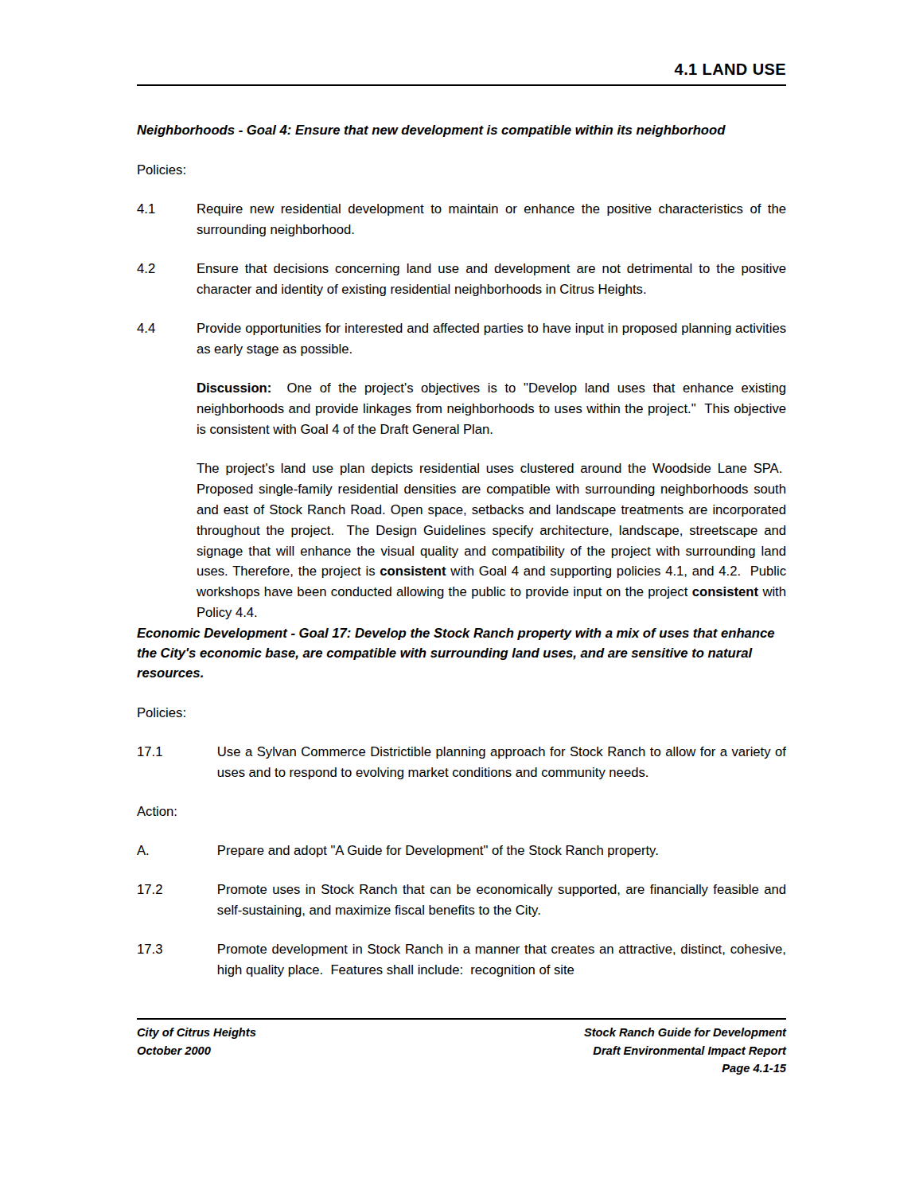4.1 LAND USE
Neighborhoods - Goal 4: Ensure that new development is compatible within its neighborhood
Policies:
4.1
Require new residential development to maintain or enhance the positive characteristics of the surrounding neighborhood.
4.2
Ensure that decisions concerning land use and development are not detrimental to the positive character and identity of existing residential neighborhoods in Citrus Heights.
4.4
Provide opportunities for interested and affected parties to have input in proposed planning activities as early stage as possible.
Discussion: One of the project's objectives is to "Develop land uses that enhance existing neighborhoods and provide linkages from neighborhoods to uses within the project." This objective is consistent with Goal 4 of the Draft General Plan.
The project's land use plan depicts residential uses clustered around the Woodside Lane SPA. Proposed single-family residential densities are compatible with surrounding neighborhoods south and east of Stock Ranch Road. Open space, setbacks and landscape treatments are incorporated throughout the project. The Design Guidelines specify architecture, landscape, streetscape and signage that will enhance the visual quality and compatibility of the project with surrounding land uses. Therefore, the project is consistent with Goal 4 and supporting policies 4.1, and 4.2. Public workshops have been conducted allowing the public to provide input on the project consistent with Policy 4.4.
Economic Development - Goal 17: Develop the Stock Ranch property with a mix of uses that enhance the City's economic base, are compatible with surrounding land uses, and are sensitive to natural resources.
Policies:
17.1
Use a Sylvan Commerce Districtible planning approach for Stock Ranch to allow for a variety of uses and to respond to evolving market conditions and community needs.
Action:
A.
Prepare and adopt "A Guide for Development" of the Stock Ranch property.
17.2
Promote uses in Stock Ranch that can be economically supported, are financially feasible and self-sustaining, and maximize fiscal benefits to the City.
17.3
Promote development in Stock Ranch in a manner that creates an attractive, distinct, cohesive, high quality place. Features shall include: recognition of site
City of Citrus Heights
October 2000
Stock Ranch Guide for Development
Draft Environmental Impact Report
Page 4.1-15